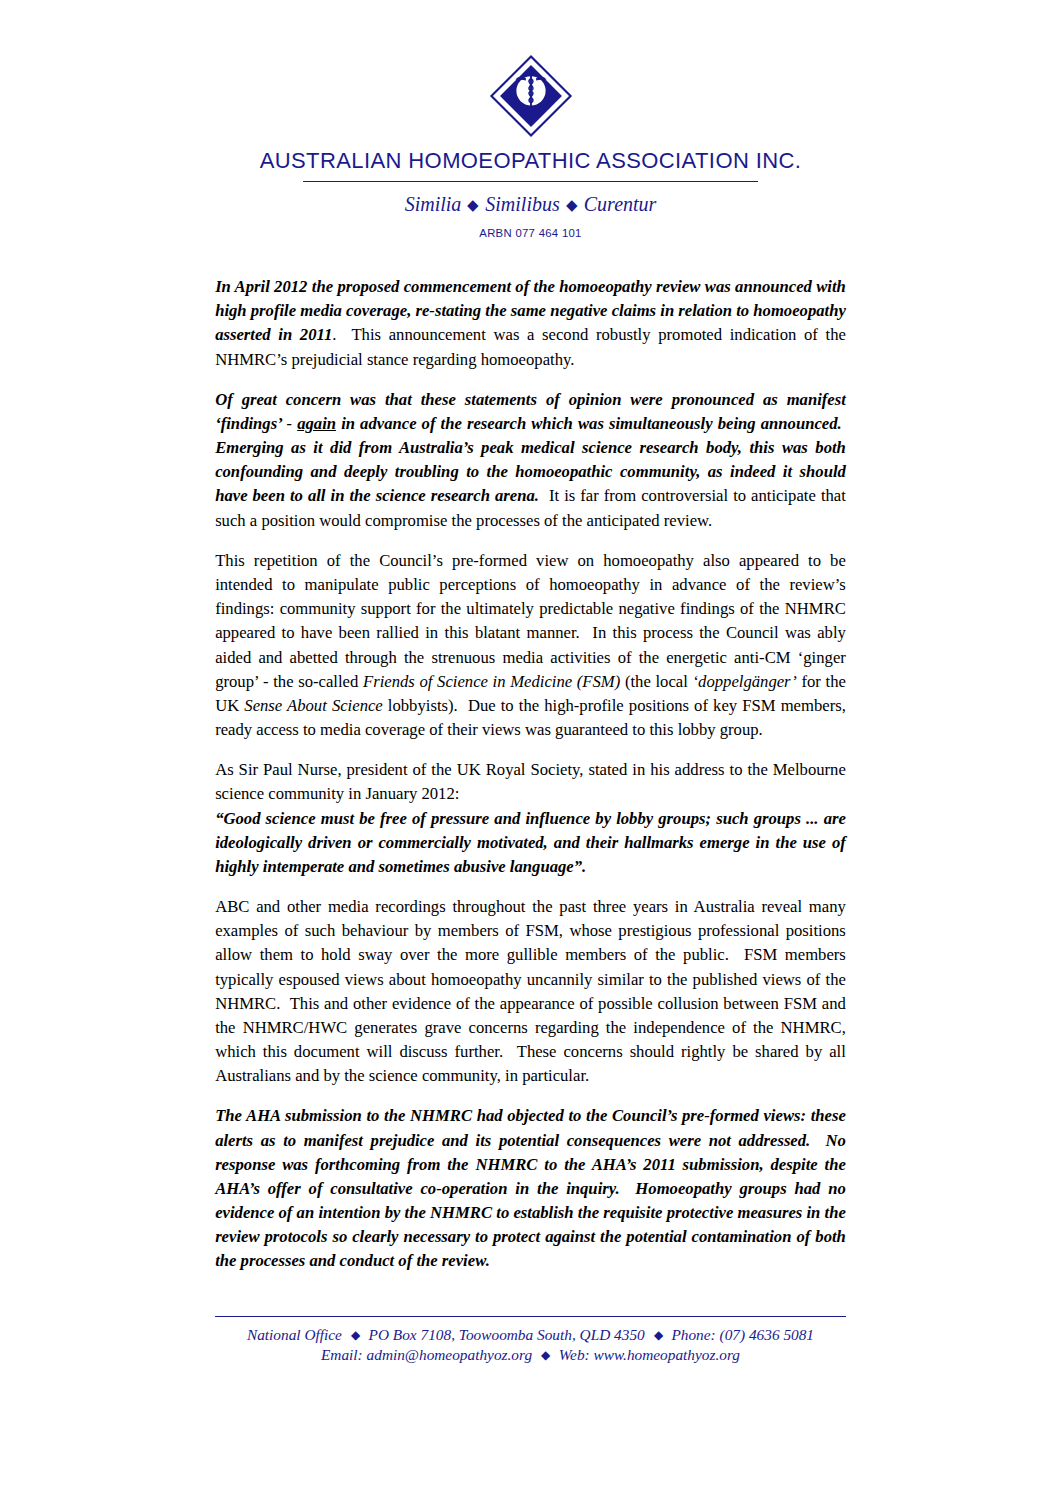AUSTRALIAN HOMOEOPATHIC ASSOCIATION INC.
Similia◆Similibus◆Curentur
ARBN 077 464 101
In April 2012 the proposed commencement of the homoeopathy review was announced with high profile media coverage, re-stating the same negative claims in relation to homoeopathy asserted in 2011. This announcement was a second robustly promoted indication of the NHMRC’s prejudicial stance regarding homoeopathy.
Of great concern was that these statements of opinion were pronounced as manifest ‘findings’ - again in advance of the research which was simultaneously being announced. Emerging as it did from Australia’s peak medical science research body, this was both confounding and deeply troubling to the homoeopathic community, as indeed it should have been to all in the science research arena. It is far from controversial to anticipate that such a position would compromise the processes of the anticipated review.
This repetition of the Council’s pre-formed view on homoeopathy also appeared to be intended to manipulate public perceptions of homoeopathy in advance of the review’s findings: community support for the ultimately predictable negative findings of the NHMRC appeared to have been rallied in this blatant manner. In this process the Council was ably aided and abetted through the strenuous media activities of the energetic anti-CM ‘ginger group’ - the so-called Friends of Science in Medicine (FSM) (the local ‘doppelgänger’ for the UK Sense About Science lobbyists). Due to the high-profile positions of key FSM members, ready access to media coverage of their views was guaranteed to this lobby group.
As Sir Paul Nurse, president of the UK Royal Society, stated in his address to the Melbourne science community in January 2012:
“Good science must be free of pressure and influence by lobby groups; such groups ... are ideologically driven or commercially motivated, and their hallmarks emerge in the use of highly intemperate and sometimes abusive language”.
ABC and other media recordings throughout the past three years in Australia reveal many examples of such behaviour by members of FSM, whose prestigious professional positions allow them to hold sway over the more gullible members of the public. FSM members typically espoused views about homoeopathy uncannily similar to the published views of the NHMRC. This and other evidence of the appearance of possible collusion between FSM and the NHMRC/HWC generates grave concerns regarding the independence of the NHMRC, which this document will discuss further. These concerns should rightly be shared by all Australians and by the science community, in particular.
The AHA submission to the NHMRC had objected to the Council’s pre-formed views: these alerts as to manifest prejudice and its potential consequences were not addressed. No response was forthcoming from the NHMRC to the AHA’s 2011 submission, despite the AHA’s offer of consultative co-operation in the inquiry. Homoeopathy groups had no evidence of an intention by the NHMRC to establish the requisite protective measures in the review protocols so clearly necessary to protect against the potential contamination of both the processes and conduct of the review.
National Office ◆ PO Box 7108, Toowoomba South, QLD 4350 ◆ Phone: (07) 4636 5081
Email: admin@homeopathyoz.org ◆ Web: www.homeopathyoz.org